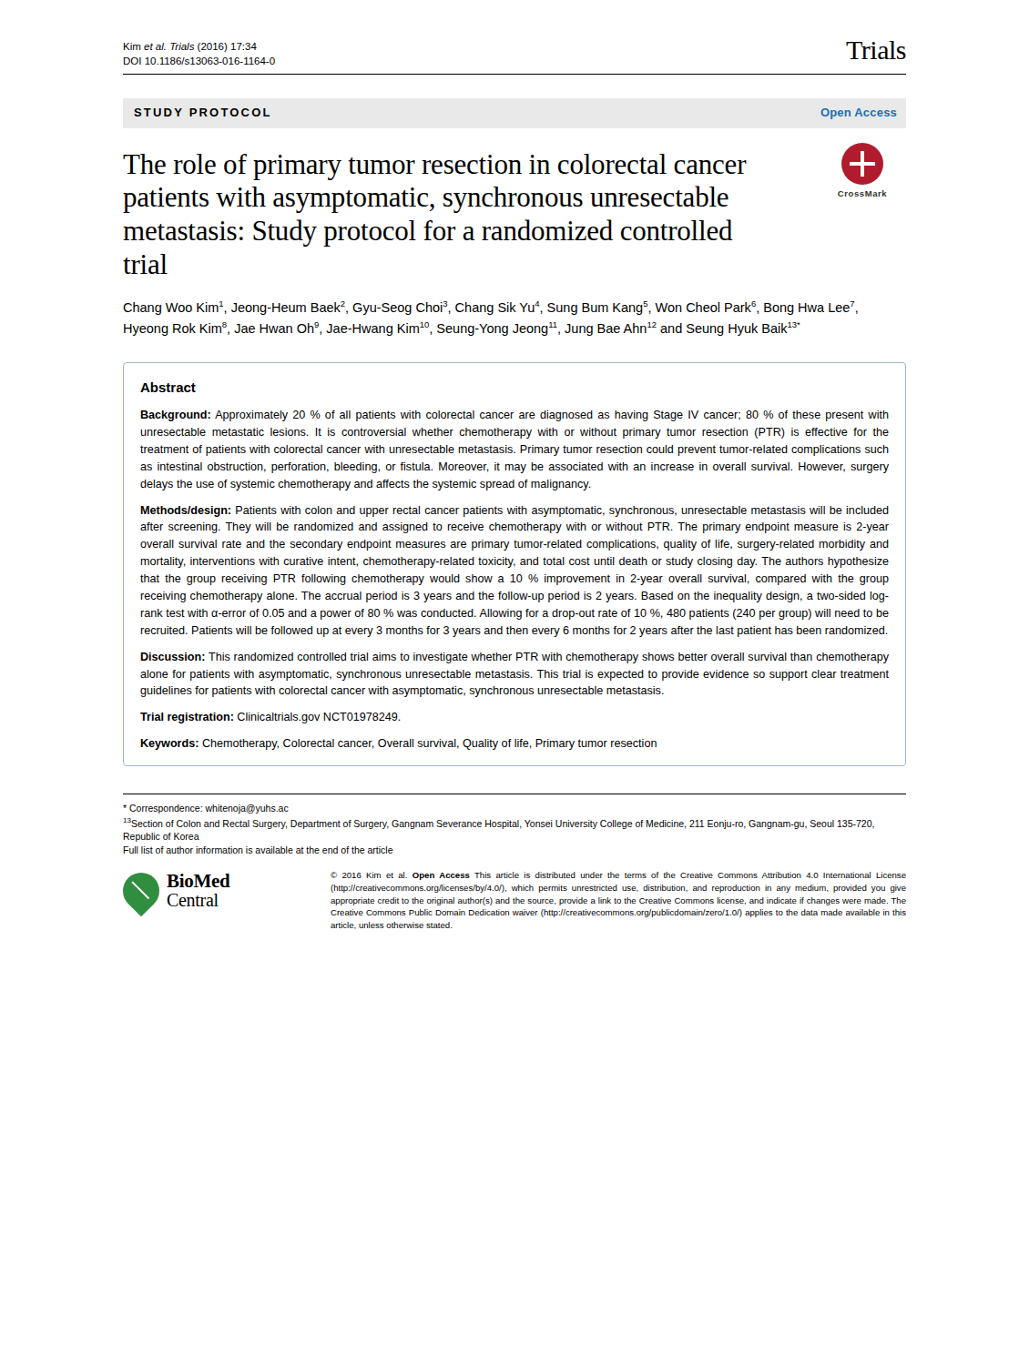Kim et al. Trials (2016) 17:34
DOI 10.1186/s13063-016-1164-0
Trials
Study Protocol
Open Access
CrossMark
The role of primary tumor resection in colorectal cancer patients with asymptomatic, synchronous unresectable metastasis: Study protocol for a randomized controlled trial
Chang Woo Kim1, Jeong-Heum Baek2, Gyu-Seog Choi3, Chang Sik Yu4, Sung Bum Kang5, Won Cheol Park6, Bong Hwa Lee7, Hyeong Rok Kim8, Jae Hwan Oh9, Jae-Hwang Kim10, Seung-Yong Jeong11, Jung Bae Ahn12 and Seung Hyuk Baik13*
Abstract
Background: Approximately 20 % of all patients with colorectal cancer are diagnosed as having Stage IV cancer; 80 % of these present with unresectable metastatic lesions. It is controversial whether chemotherapy with or without primary tumor resection (PTR) is effective for the treatment of patients with colorectal cancer with unresectable metastasis. Primary tumor resection could prevent tumor-related complications such as intestinal obstruction, perforation, bleeding, or fistula. Moreover, it may be associated with an increase in overall survival. However, surgery delays the use of systemic chemotherapy and affects the systemic spread of malignancy.
Methods/design: Patients with colon and upper rectal cancer patients with asymptomatic, synchronous, unresectable metastasis will be included after screening. They will be randomized and assigned to receive chemotherapy with or without PTR. The primary endpoint measure is 2-year overall survival rate and the secondary endpoint measures are primary tumor-related complications, quality of life, surgery-related morbidity and mortality, interventions with curative intent, chemotherapy-related toxicity, and total cost until death or study closing day. The authors hypothesize that the group receiving PTR following chemotherapy would show a 10 % improvement in 2-year overall survival, compared with the group receiving chemotherapy alone. The accrual period is 3 years and the follow-up period is 2 years. Based on the inequality design, a two-sided log-rank test with α-error of 0.05 and a power of 80 % was conducted. Allowing for a drop-out rate of 10 %, 480 patients (240 per group) will need to be recruited. Patients will be followed up at every 3 months for 3 years and then every 6 months for 2 years after the last patient has been randomized.
Discussion: This randomized controlled trial aims to investigate whether PTR with chemotherapy shows better overall survival than chemotherapy alone for patients with asymptomatic, synchronous unresectable metastasis. This trial is expected to provide evidence so support clear treatment guidelines for patients with colorectal cancer with asymptomatic, synchronous unresectable metastasis.
Trial registration: Clinicaltrials.gov NCT01978249.
Keywords: Chemotherapy, Colorectal cancer, Overall survival, Quality of life, Primary tumor resection
* Correspondence: whitenoja@yuhs.ac
13Section of Colon and Rectal Surgery, Department of Surgery, Gangnam Severance Hospital, Yonsei University College of Medicine, 211 Eonju-ro, Gangnam-gu, Seoul 135-720, Republic of Korea
Full list of author information is available at the end of the article
BioMed Central
© 2016 Kim et al. Open Access This article is distributed under the terms of the Creative Commons Attribution 4.0 International License (http://creativecommons.org/licenses/by/4.0/), which permits unrestricted use, distribution, and reproduction in any medium, provided you give appropriate credit to the original author(s) and the source, provide a link to the Creative Commons license, and indicate if changes were made. The Creative Commons Public Domain Dedication waiver (http://creativecommons.org/publicdomain/zero/1.0/) applies to the data made available in this article, unless otherwise stated.